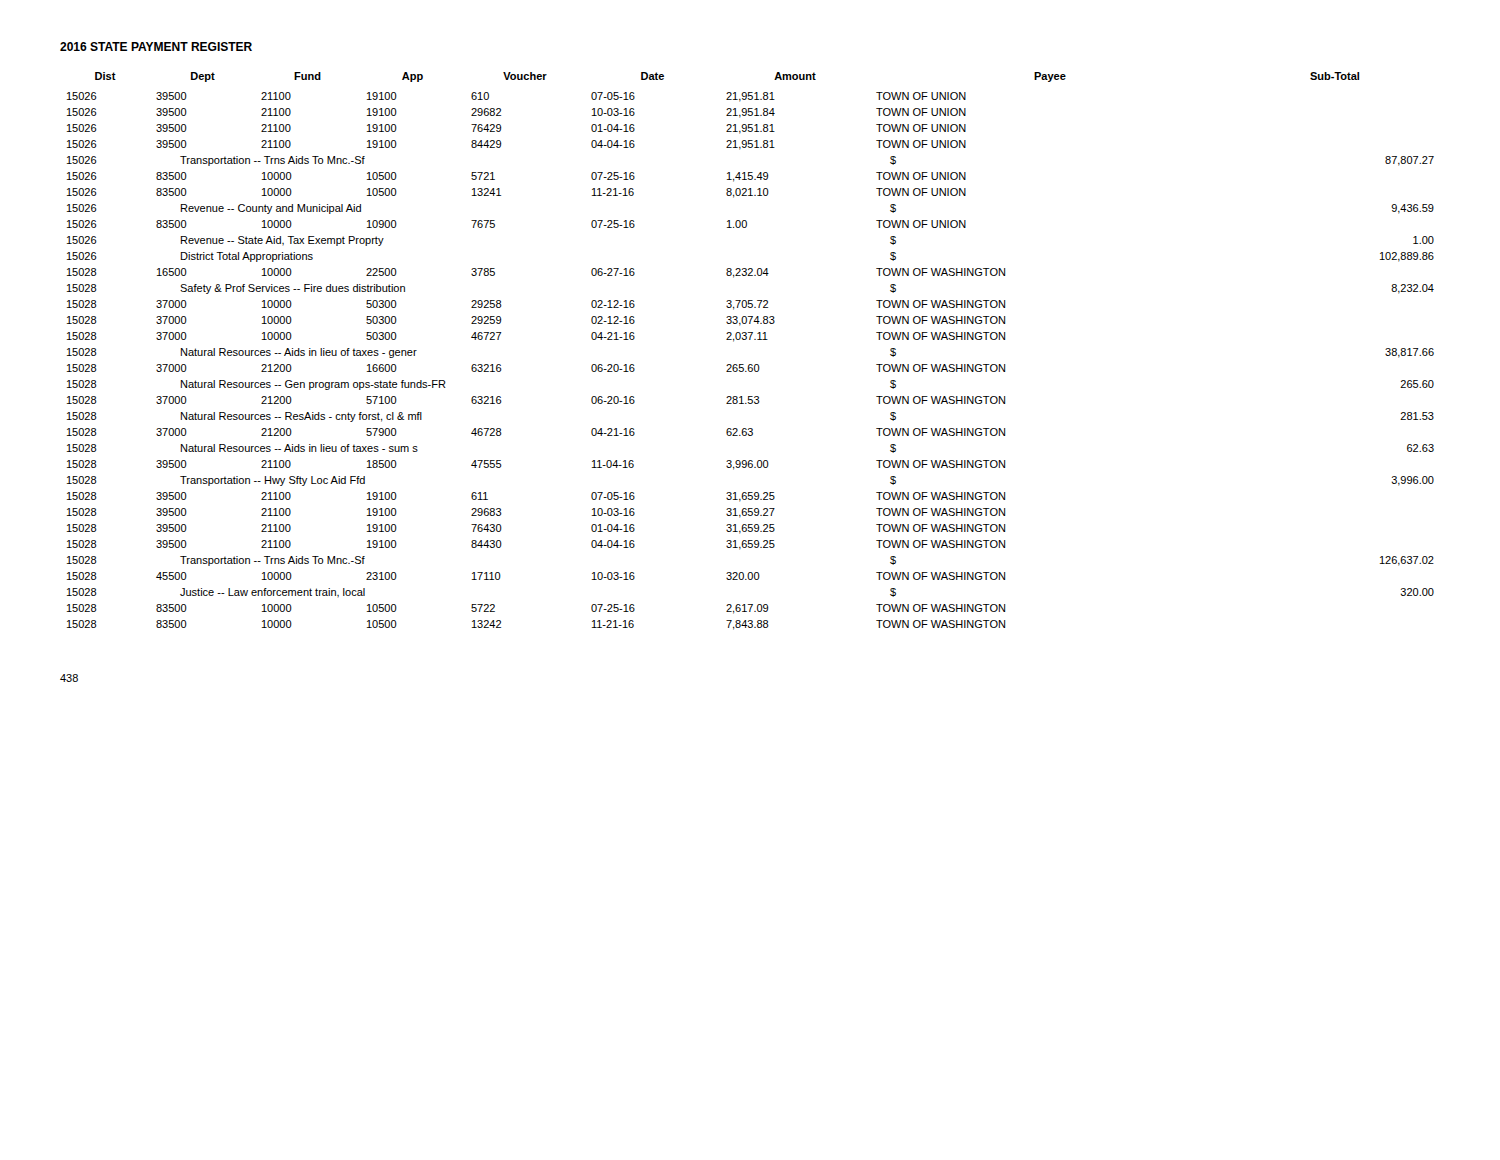2016 STATE PAYMENT REGISTER
| Dist | Dept | Fund | App | Voucher | Date | Amount | Payee | Sub-Total |
| --- | --- | --- | --- | --- | --- | --- | --- | --- |
| 15026 | 39500 | 21100 | 19100 | 610 | 07-05-16 | 21,951.81 | TOWN OF UNION | |
| 15026 | 39500 | 21100 | 19100 | 29682 | 10-03-16 | 21,951.84 | TOWN OF UNION | |
| 15026 | 39500 | 21100 | 19100 | 76429 | 01-04-16 | 21,951.81 | TOWN OF UNION | |
| 15026 | 39500 | 21100 | 19100 | 84429 | 04-04-16 | 21,951.81 | TOWN OF UNION | |
| 15026 | Transportation -- Trns Aids To Mnc.-Sf | $ | 87,807.27 |
| 15026 | 83500 | 10000 | 10500 | 5721 | 07-25-16 | 1,415.49 | TOWN OF UNION | |
| 15026 | 83500 | 10000 | 10500 | 13241 | 11-21-16 | 8,021.10 | TOWN OF UNION | |
| 15026 | Revenue -- County and Municipal Aid | $ | 9,436.59 |
| 15026 | 83500 | 10000 | 10900 | 7675 | 07-25-16 | 1.00 | TOWN OF UNION | |
| 15026 | Revenue -- State Aid, Tax Exempt Proprty | $ | 1.00 |
| 15026 | District Total Appropriations | $ | 102,889.86 |
| 15028 | 16500 | 10000 | 22500 | 3785 | 06-27-16 | 8,232.04 | TOWN OF WASHINGTON | |
| 15028 | Safety & Prof Services -- Fire dues distribution | $ | 8,232.04 |
| 15028 | 37000 | 10000 | 50300 | 29258 | 02-12-16 | 3,705.72 | TOWN OF WASHINGTON | |
| 15028 | 37000 | 10000 | 50300 | 29259 | 02-12-16 | 33,074.83 | TOWN OF WASHINGTON | |
| 15028 | 37000 | 10000 | 50300 | 46727 | 04-21-16 | 2,037.11 | TOWN OF WASHINGTON | |
| 15028 | Natural Resources -- Aids in lieu of taxes - gener | $ | 38,817.66 |
| 15028 | 37000 | 21200 | 16600 | 63216 | 06-20-16 | 265.60 | TOWN OF WASHINGTON | |
| 15028 | Natural Resources -- Gen program ops-state funds-FR | $ | 265.60 |
| 15028 | 37000 | 21200 | 57100 | 63216 | 06-20-16 | 281.53 | TOWN OF WASHINGTON | |
| 15028 | Natural Resources -- ResAids - cnty forst, cl & mfl | $ | 281.53 |
| 15028 | 37000 | 21200 | 57900 | 46728 | 04-21-16 | 62.63 | TOWN OF WASHINGTON | |
| 15028 | Natural Resources -- Aids in lieu of taxes - sum s | $ | 62.63 |
| 15028 | 39500 | 21100 | 18500 | 47555 | 11-04-16 | 3,996.00 | TOWN OF WASHINGTON | |
| 15028 | Transportation -- Hwy Sfty Loc Aid Ffd | $ | 3,996.00 |
| 15028 | 39500 | 21100 | 19100 | 611 | 07-05-16 | 31,659.25 | TOWN OF WASHINGTON | |
| 15028 | 39500 | 21100 | 19100 | 29683 | 10-03-16 | 31,659.27 | TOWN OF WASHINGTON | |
| 15028 | 39500 | 21100 | 19100 | 76430 | 01-04-16 | 31,659.25 | TOWN OF WASHINGTON | |
| 15028 | 39500 | 21100 | 19100 | 84430 | 04-04-16 | 31,659.25 | TOWN OF WASHINGTON | |
| 15028 | Transportation -- Trns Aids To Mnc.-Sf | $ | 126,637.02 |
| 15028 | 45500 | 10000 | 23100 | 17110 | 10-03-16 | 320.00 | TOWN OF WASHINGTON | |
| 15028 | Justice -- Law enforcement train, local | $ | 320.00 |
| 15028 | 83500 | 10000 | 10500 | 5722 | 07-25-16 | 2,617.09 | TOWN OF WASHINGTON | |
| 15028 | 83500 | 10000 | 10500 | 13242 | 11-21-16 | 7,843.88 | TOWN OF WASHINGTON | |
438